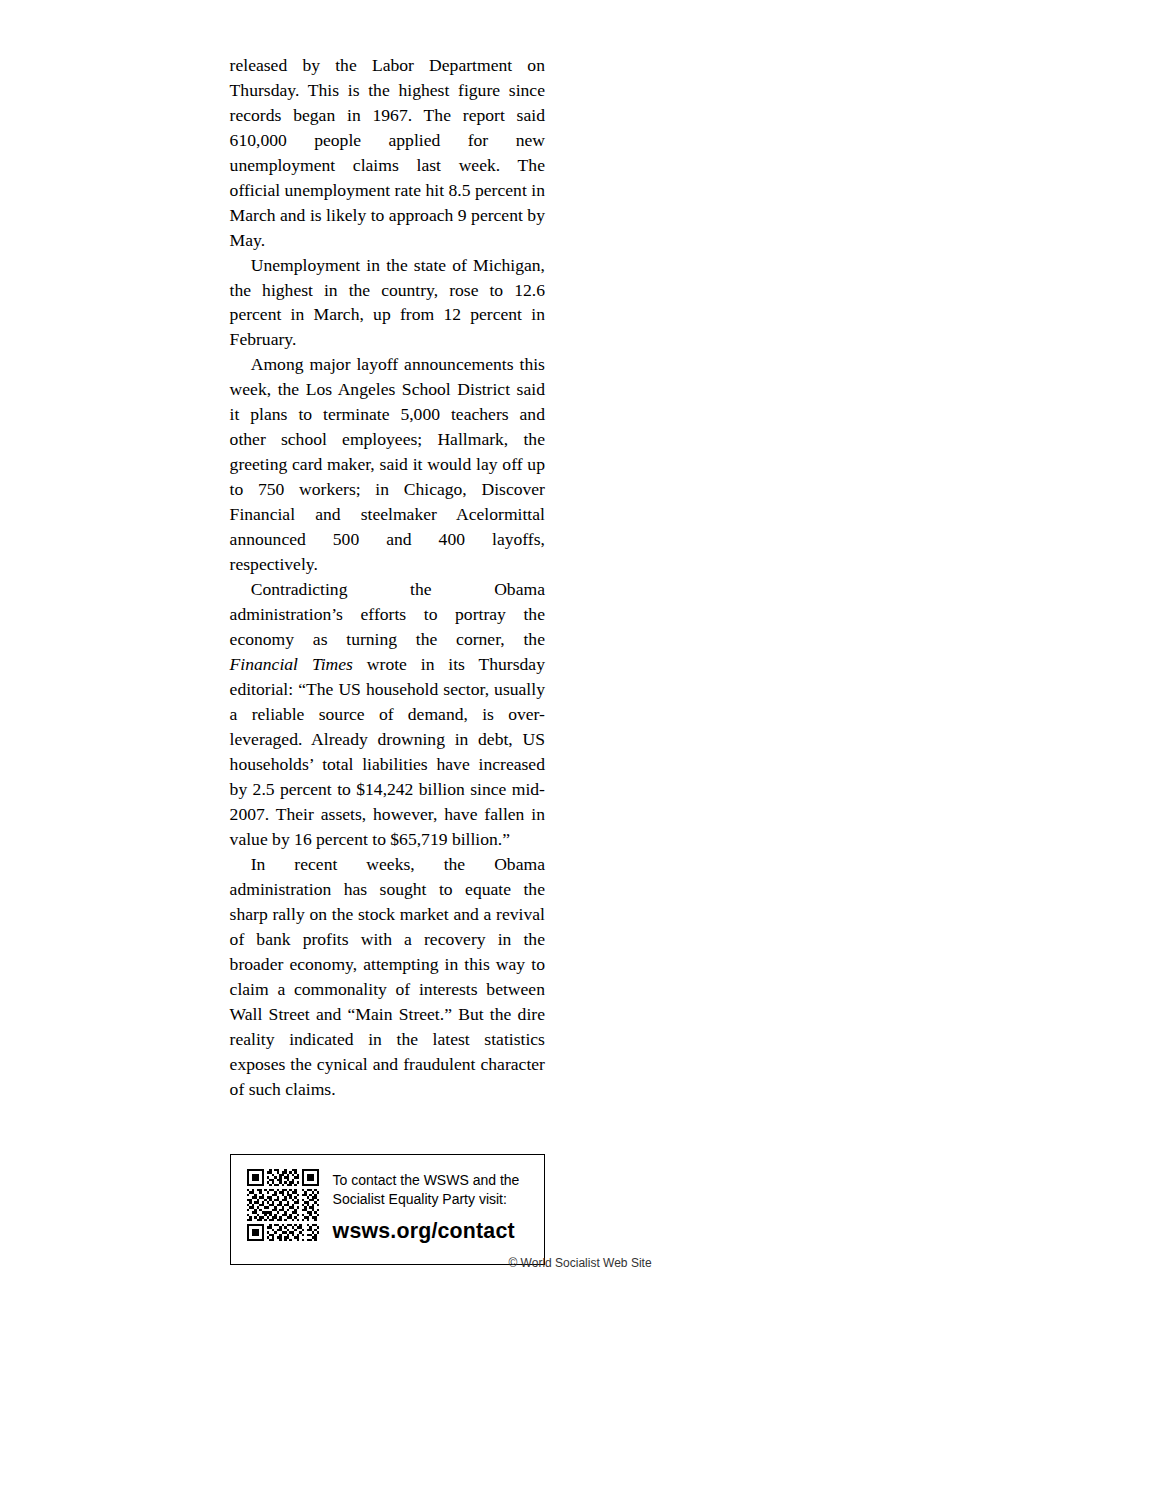released by the Labor Department on Thursday. This is the highest figure since records began in 1967. The report said 610,000 people applied for new unemployment claims last week. The official unemployment rate hit 8.5 percent in March and is likely to approach 9 percent by May.
Unemployment in the state of Michigan, the highest in the country, rose to 12.6 percent in March, up from 12 percent in February.
Among major layoff announcements this week, the Los Angeles School District said it plans to terminate 5,000 teachers and other school employees; Hallmark, the greeting card maker, said it would lay off up to 750 workers; in Chicago, Discover Financial and steelmaker Acelormittal announced 500 and 400 layoffs, respectively.
Contradicting the Obama administration’s efforts to portray the economy as turning the corner, the Financial Times wrote in its Thursday editorial: “The US household sector, usually a reliable source of demand, is over-leveraged. Already drowning in debt, US households’ total liabilities have increased by 2.5 percent to $14,242 billion since mid-2007. Their assets, however, have fallen in value by 16 percent to $65,719 billion.”
In recent weeks, the Obama administration has sought to equate the sharp rally on the stock market and a revival of bank profits with a recovery in the broader economy, attempting in this way to claim a commonality of interests between Wall Street and “Main Street.” But the dire reality indicated in the latest statistics exposes the cynical and fraudulent character of such claims.
To contact the WSWS and the
Socialist Equality Party visit: wsws.org/contact
© World Socialist Web Site